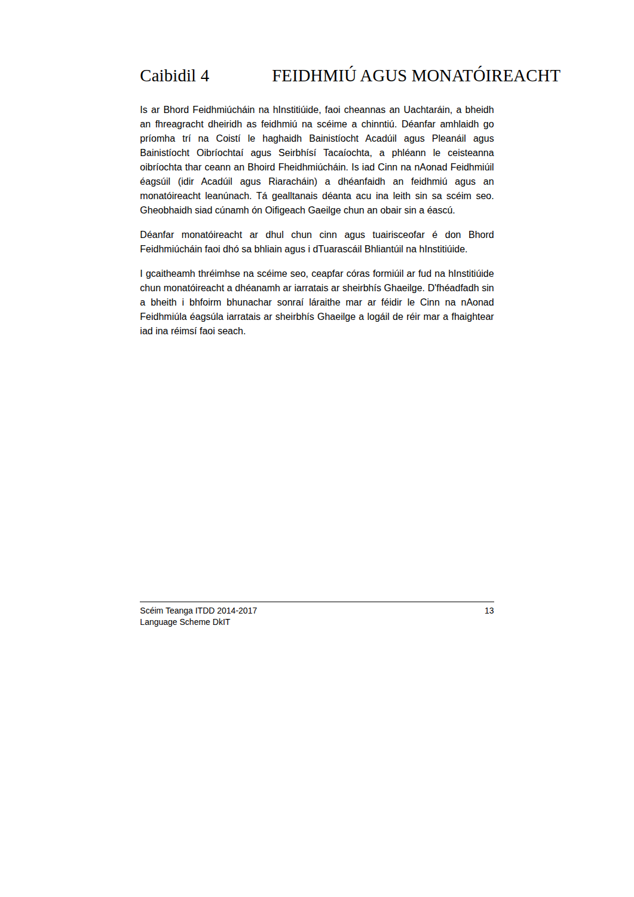Caibidil 4 FEIDHMIÚ AGUS MONATÓIREACHT
Is ar Bhord Feidhmiúcháin na hInstitiúide, faoi cheannas an Uachtaráin, a bheidh an fhreagracht dheiridh as feidhmiú na scéime a chinntiú. Déanfar amhlaidh go príomha trí na Coistí le haghaidh Bainistíocht Acadúil agus Pleanáil agus Bainistíocht Oibríochtaí agus Seirbhísí Tacaíochta, a phléann le ceisteanna oibríochta thar ceann an Bhoird Fheidhmiúcháin. Is iad Cinn na nAonad Feidhmiúil éagsúil (idir Acadúil agus Riaracháin) a dhéanfaidh an feidhmiú agus an monatóireacht leanúnach. Tá gealltanais déanta acu ina leith sin sa scéim seo. Gheobhaidh siad cúnamh ón Oifigeach Gaeilge chun an obair sin a éascú.
Déanfar monatóireacht ar dhul chun cinn agus tuairisceofar é don Bhord Feidhmiúcháin faoi dhó sa bhliain agus i dTuarascáil Bhliantúil na hInstitiúide.
I gcaitheamh thréimhse na scéime seo, ceapfar córas formiúil ar fud na hInstitiúide chun monatóireacht a dhéanamh ar iarratais ar sheirbhís Ghaeilge. D'fhéadfadh sin a bheith i bhfoirm bhunachar sonraí láraithe mar ar féidir le Cinn na nAonad Feidhmiúla éagsúla iarratais ar sheirbhís Ghaeilge a logáil de réir mar a fhaightear iad ina réimsí faoi seach.
Scéim Teanga ITDD 2014-2017
Language Scheme DkIT
13